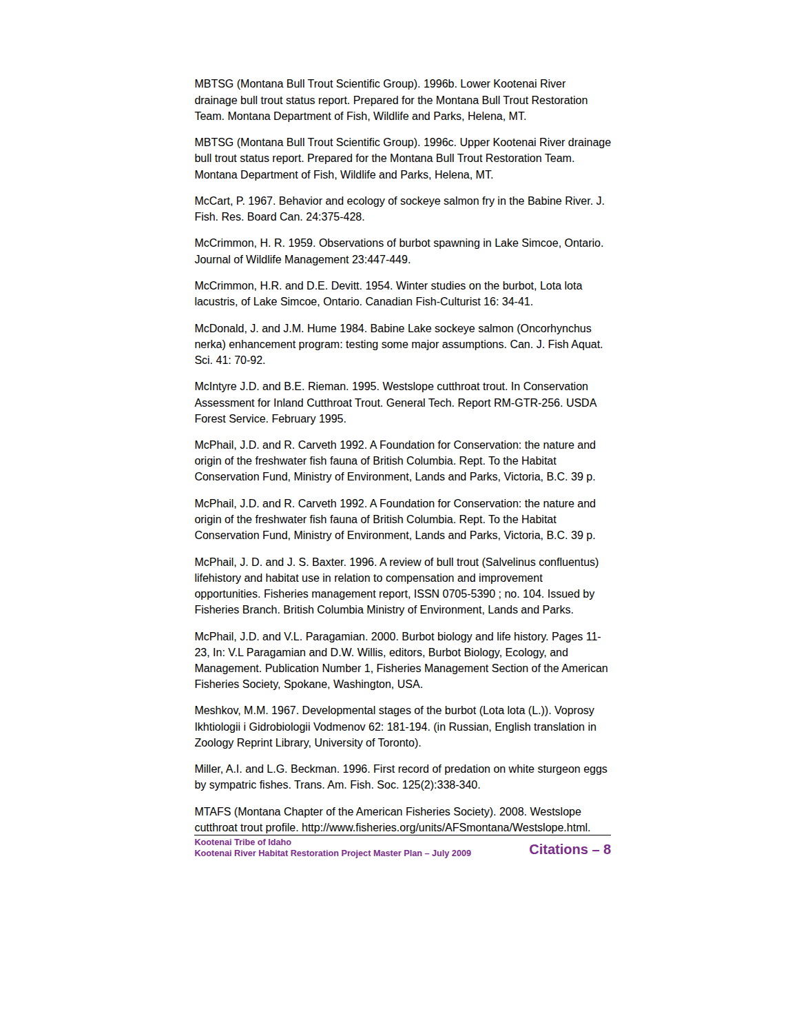MBTSG (Montana Bull Trout Scientific Group). 1996b. Lower Kootenai River drainage bull trout status report. Prepared for the Montana Bull Trout Restoration Team. Montana Department of Fish, Wildlife and Parks, Helena, MT.
MBTSG (Montana Bull Trout Scientific Group). 1996c. Upper Kootenai River drainage bull trout status report. Prepared for the Montana Bull Trout Restoration Team. Montana Department of Fish, Wildlife and Parks, Helena, MT.
McCart, P. 1967. Behavior and ecology of sockeye salmon fry in the Babine River. J. Fish. Res. Board Can. 24:375-428.
McCrimmon, H. R. 1959. Observations of burbot spawning in Lake Simcoe, Ontario. Journal of Wildlife Management 23:447-449.
McCrimmon, H.R. and D.E. Devitt. 1954. Winter studies on the burbot, Lota lota lacustris, of Lake Simcoe, Ontario. Canadian Fish-Culturist 16: 34-41.
McDonald, J. and J.M. Hume 1984. Babine Lake sockeye salmon (Oncorhynchus nerka) enhancement program: testing some major assumptions. Can. J. Fish Aquat. Sci. 41: 70-92.
McIntyre J.D. and B.E. Rieman. 1995. Westslope cutthroat trout. In Conservation Assessment for Inland Cutthroat Trout. General Tech. Report RM-GTR-256. USDA Forest Service. February 1995.
McPhail, J.D. and R. Carveth 1992. A Foundation for Conservation: the nature and origin of the freshwater fish fauna of British Columbia. Rept. To the Habitat Conservation Fund, Ministry of Environment, Lands and Parks, Victoria, B.C. 39 p.
McPhail, J.D. and R. Carveth 1992. A Foundation for Conservation: the nature and origin of the freshwater fish fauna of British Columbia. Rept. To the Habitat Conservation Fund, Ministry of Environment, Lands and Parks, Victoria, B.C. 39 p.
McPhail, J. D. and J. S. Baxter. 1996. A review of bull trout (Salvelinus confluentus) lifehistory and habitat use in relation to compensation and improvement opportunities. Fisheries management report, ISSN 0705-5390 ; no. 104. Issued by Fisheries Branch. British Columbia Ministry of Environment, Lands and Parks.
McPhail, J.D. and V.L. Paragamian. 2000. Burbot biology and life history. Pages 11-23, In: V.L Paragamian and D.W. Willis, editors, Burbot Biology, Ecology, and Management. Publication Number 1, Fisheries Management Section of the American Fisheries Society, Spokane, Washington, USA.
Meshkov, M.M. 1967. Developmental stages of the burbot (Lota lota (L.)). Voprosy Ikhtiologii i Gidrobiologii Vodmenov 62: 181-194. (in Russian, English translation in Zoology Reprint Library, University of Toronto).
Miller, A.I. and L.G. Beckman. 1996. First record of predation on white sturgeon eggs by sympatric fishes. Trans. Am. Fish. Soc. 125(2):338-340.
MTAFS (Montana Chapter of the American Fisheries Society). 2008. Westslope cutthroat trout profile. http://www.fisheries.org/units/AFSmontana/Westslope.html.
Kootenai Tribe of Idaho
Kootenai River Habitat Restoration Project Master Plan – July 2009
Citations – 8